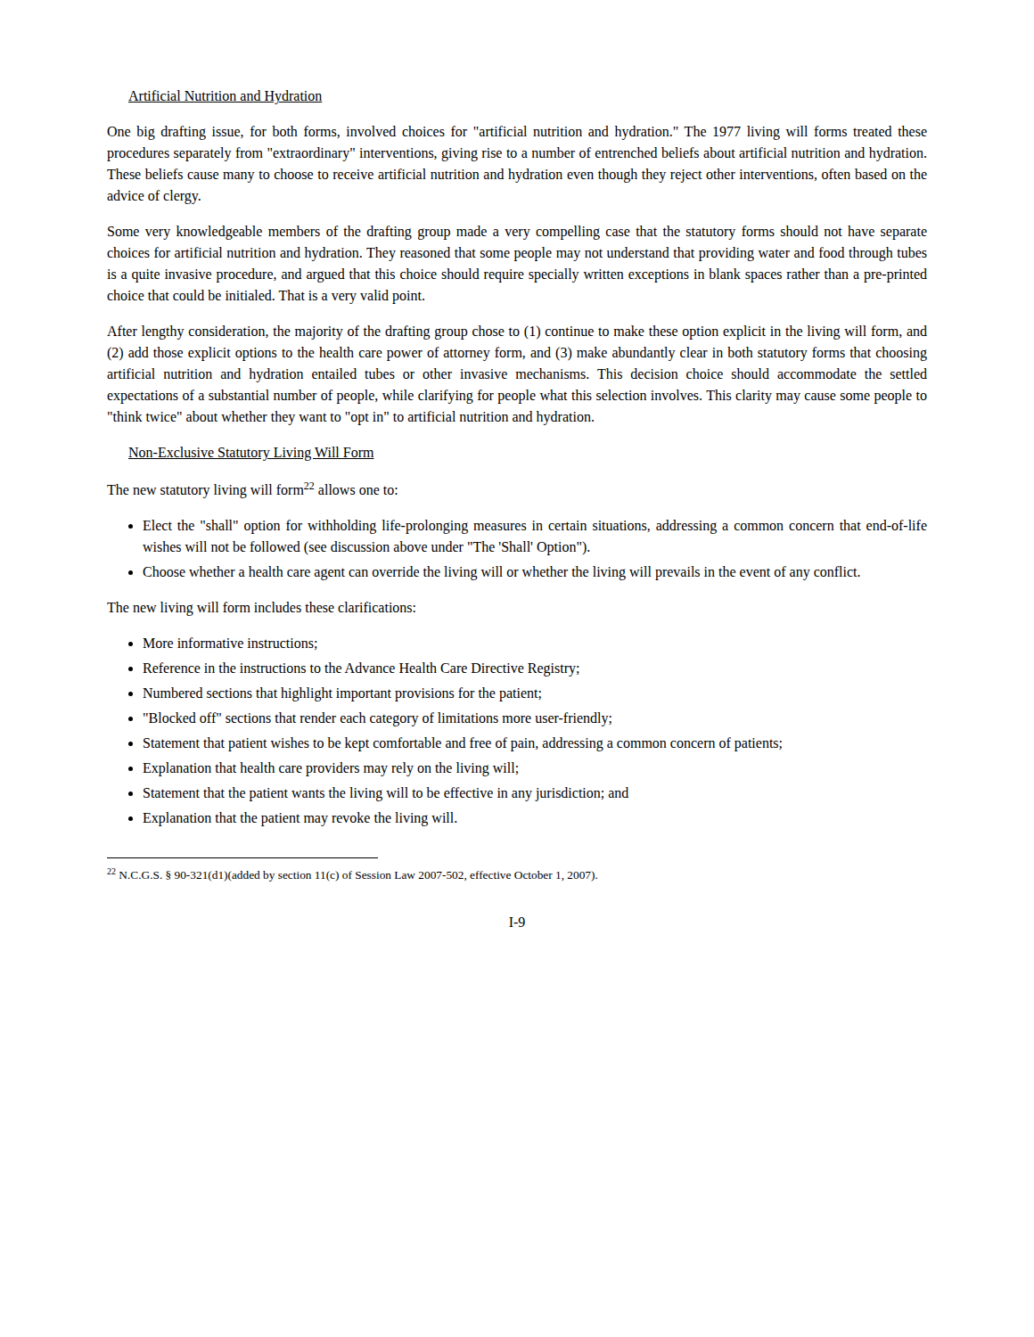Artificial Nutrition and Hydration
One big drafting issue, for both forms, involved choices for "artificial nutrition and hydration." The 1977 living will forms treated these procedures separately from "extraordinary" interventions, giving rise to a number of entrenched beliefs about artificial nutrition and hydration. These beliefs cause many to choose to receive artificial nutrition and hydration even though they reject other interventions, often based on the advice of clergy.
Some very knowledgeable members of the drafting group made a very compelling case that the statutory forms should not have separate choices for artificial nutrition and hydration. They reasoned that some people may not understand that providing water and food through tubes is a quite invasive procedure, and argued that this choice should require specially written exceptions in blank spaces rather than a pre-printed choice that could be initialed. That is a very valid point.
After lengthy consideration, the majority of the drafting group chose to (1) continue to make these option explicit in the living will form, and (2) add those explicit options to the health care power of attorney form, and (3) make abundantly clear in both statutory forms that choosing artificial nutrition and hydration entailed tubes or other invasive mechanisms. This decision choice should accommodate the settled expectations of a substantial number of people, while clarifying for people what this selection involves. This clarity may cause some people to "think twice" about whether they want to "opt in" to artificial nutrition and hydration.
Non-Exclusive Statutory Living Will Form
The new statutory living will form22 allows one to:
Elect the "shall" option for withholding life-prolonging measures in certain situations, addressing a common concern that end-of-life wishes will not be followed (see discussion above under "The 'Shall' Option").
Choose whether a health care agent can override the living will or whether the living will prevails in the event of any conflict.
The new living will form includes these clarifications:
More informative instructions;
Reference in the instructions to the Advance Health Care Directive Registry;
Numbered sections that highlight important provisions for the patient;
"Blocked off" sections that render each category of limitations more user-friendly;
Statement that patient wishes to be kept comfortable and free of pain, addressing a common concern of patients;
Explanation that health care providers may rely on the living will;
Statement that the patient wants the living will to be effective in any jurisdiction; and
Explanation that the patient may revoke the living will.
22 N.C.G.S. § 90-321(d1)(added by section 11(c) of Session Law 2007-502, effective October 1, 2007).
I-9